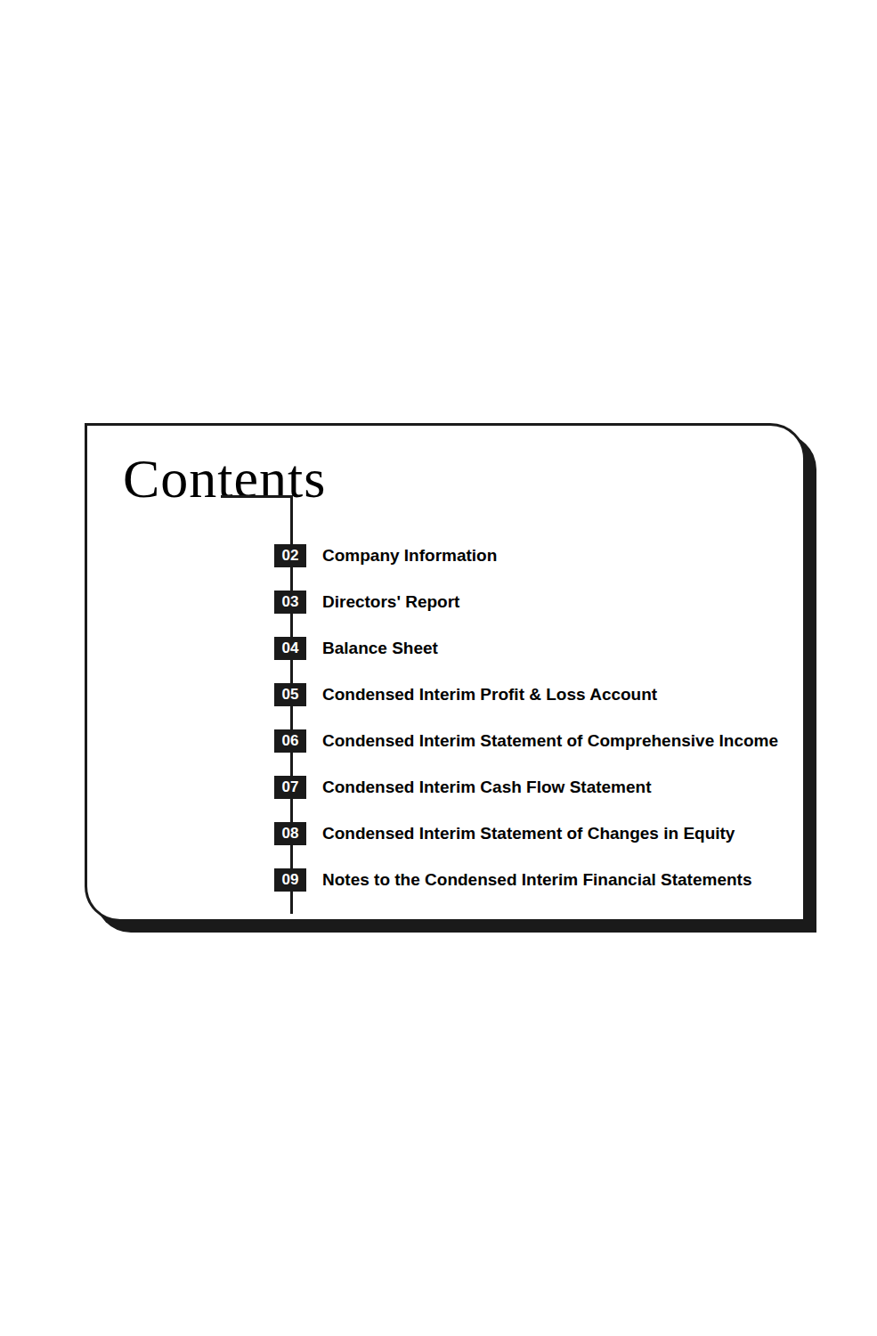Contents
02 Company Information
03 Directors' Report
04 Balance Sheet
05 Condensed Interim Profit & Loss Account
06 Condensed Interim Statement of Comprehensive Income
07 Condensed Interim Cash Flow Statement
08 Condensed Interim Statement of Changes in Equity
09 Notes to the Condensed Interim Financial Statements